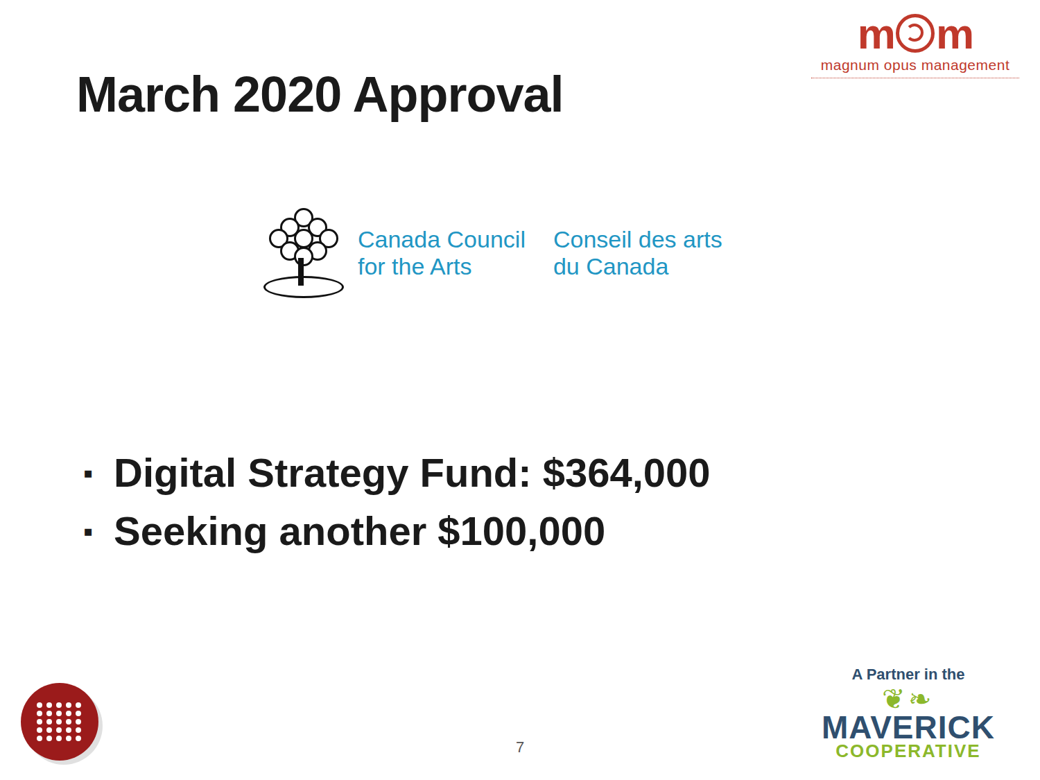m m
magnum opus management
March 2020 Approval
Canada Council
for the Arts
Conseil des arts
du Canada
Digital Strategy Fund: $364,000
Seeking another $100,000
7
A Partner in the
❦❧
MAVERICK
COOPERATIVE